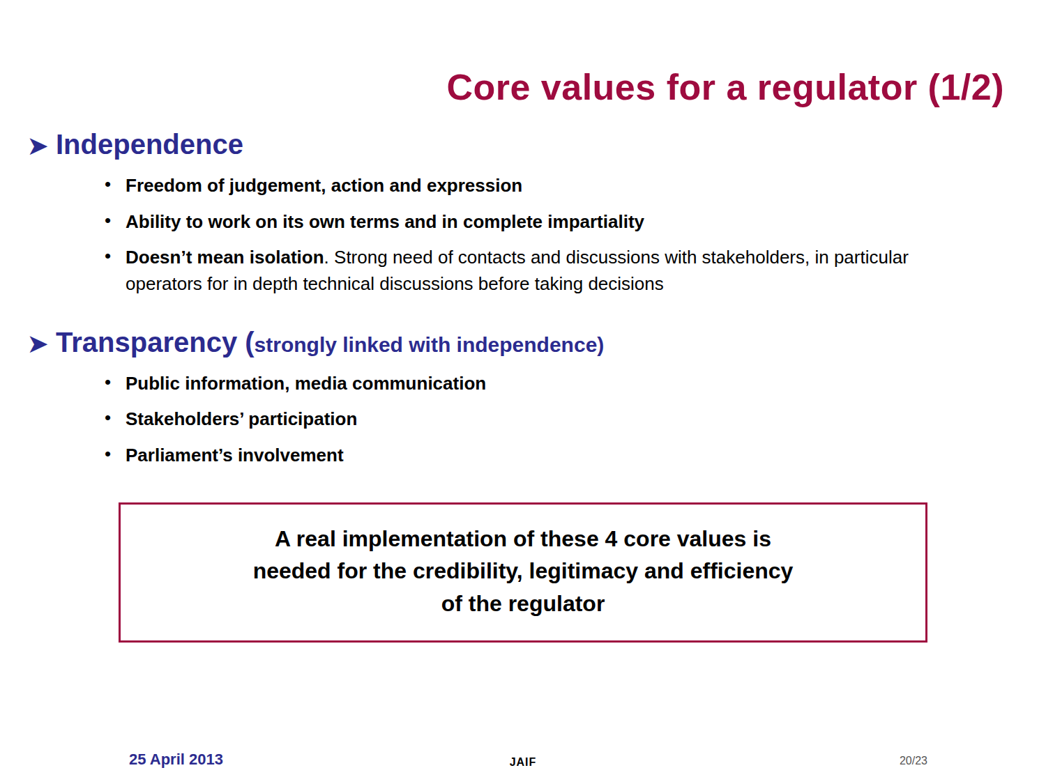Core values for a regulator (1/2)
➤Independence
Freedom of judgement, action and expression
Ability to work on its own terms and in complete impartiality
Doesn’t mean isolation. Strong need of contacts and discussions with stakeholders, in particular operators for in depth technical discussions before taking decisions
➤Transparency (strongly linked with independence)
Public information, media communication
Stakeholders’ participation
Parliament’s involvement
A real implementation of these 4 core values is
needed for the credibility, legitimacy and efficiency
of the regulator
25 April 2013
JAIF
20/23